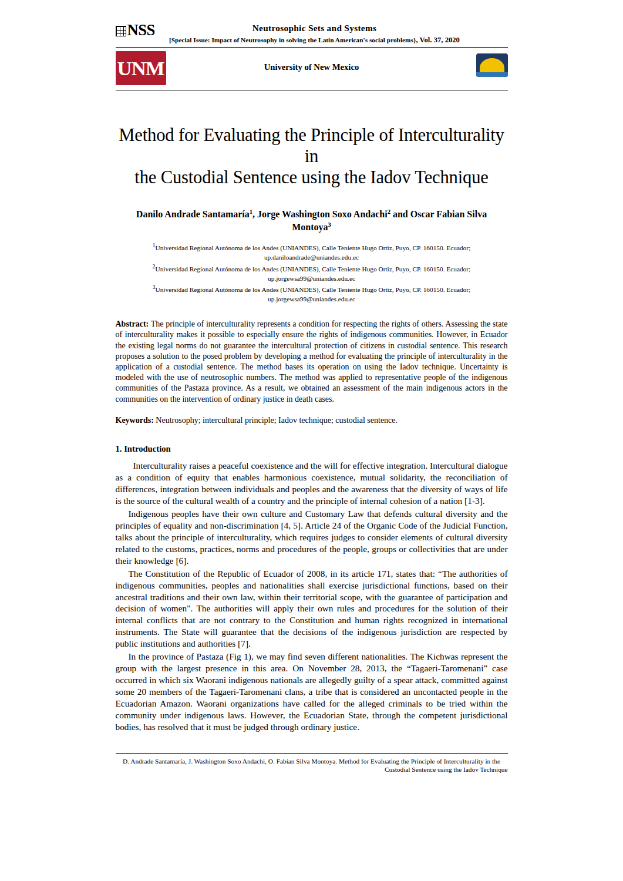NSS
Neutrosophic Sets and Systems
[Special Issue: Impact of Neutrosophy in solving the Latin American's social problems}, Vol. 37, 2020
UNM
University of New Mexico
Method for Evaluating the Principle of Interculturality in
the Custodial Sentence using the Iadov Technique
Danilo Andrade Santamaría1, Jorge Washington Soxo Andachi2 and Oscar Fabian Silva
Montoya3
1Universidad Regional Autónoma de los Andes (UNIANDES), Calle Teniente Hugo Ortiz, Puyo, CP. 160150. Ecuador;
up.daniloandrade@uniandes.edu.ec
2Universidad Regional Autónoma de los Andes (UNIANDES), Calle Teniente Hugo Ortiz, Puyo, CP. 160150. Ecuador;
up.jorgewsa99@uniandes.edu.ec
3Universidad Regional Autónoma de los Andes (UNIANDES), Calle Teniente Hugo Ortiz, Puyo, CP. 160150. Ecuador;
up.jorgewsa99@uniandes.edu.ec
Abstract: The principle of interculturality represents a condition for respecting the rights of others. Assessing the state of interculturality makes it possible to especially ensure the rights of indigenous communities. However, in Ecuador the existing legal norms do not guarantee the intercultural protection of citizens in custodial sentence. This research proposes a solution to the posed problem by developing a method for evaluating the principle of interculturality in the application of a custodial sentence. The method bases its operation on using the Iadov technique. Uncertainty is modeled with the use of neutrosophic numbers. The method was applied to representative people of the indigenous communities of the Pastaza province. As a result, we obtained an assessment of the main indigenous actors in the communities on the intervention of ordinary justice in death cases.
Keywords: Neutrosophy; intercultural principle; Iadov technique; custodial sentence.
1. Introduction
Interculturality raises a peaceful coexistence and the will for effective integration. Intercultural dialogue as a condition of equity that enables harmonious coexistence, mutual solidarity, the reconciliation of differences, integration between individuals and peoples and the awareness that the diversity of ways of life is the source of the cultural wealth of a country and the principle of internal cohesion of a nation [1-3].
Indigenous peoples have their own culture and Customary Law that defends cultural diversity and the principles of equality and non-discrimination [4, 5]. Article 24 of the Organic Code of the Judicial Function, talks about the principle of interculturality, which requires judges to consider elements of cultural diversity related to the customs, practices, norms and procedures of the people, groups or collectivities that are under their knowledge [6].
The Constitution of the Republic of Ecuador of 2008, in its article 171, states that: “The authorities of indigenous communities, peoples and nationalities shall exercise jurisdictional functions, based on their ancestral traditions and their own law, within their territorial scope, with the guarantee of participation and decision of women". The authorities will apply their own rules and procedures for the solution of their internal conflicts that are not contrary to the Constitution and human rights recognized in international instruments. The State will guarantee that the decisions of the indigenous jurisdiction are respected by public institutions and authorities [7].
In the province of Pastaza (Fig 1), we may find seven different nationalities. The Kichwas represent the group with the largest presence in this area. On November 28, 2013, the “Tagaeri-Taromenani” case occurred in which six Waorani indigenous nationals are allegedly guilty of a spear attack, committed against some 20 members of the Tagaeri-Taromenani clans, a tribe that is considered an uncontacted people in the Ecuadorian Amazon. Waorani organizations have called for the alleged criminals to be tried within the community under indigenous laws. However, the Ecuadorian State, through the competent jurisdictional bodies, has resolved that it must be judged through ordinary justice.
D. Andrade Santamaría, J. Washington Soxo Andachi, O. Fabian Silva Montoya. Method for Evaluating the Principle of Interculturality in the
Custodial Sentence using the Iadov Technique